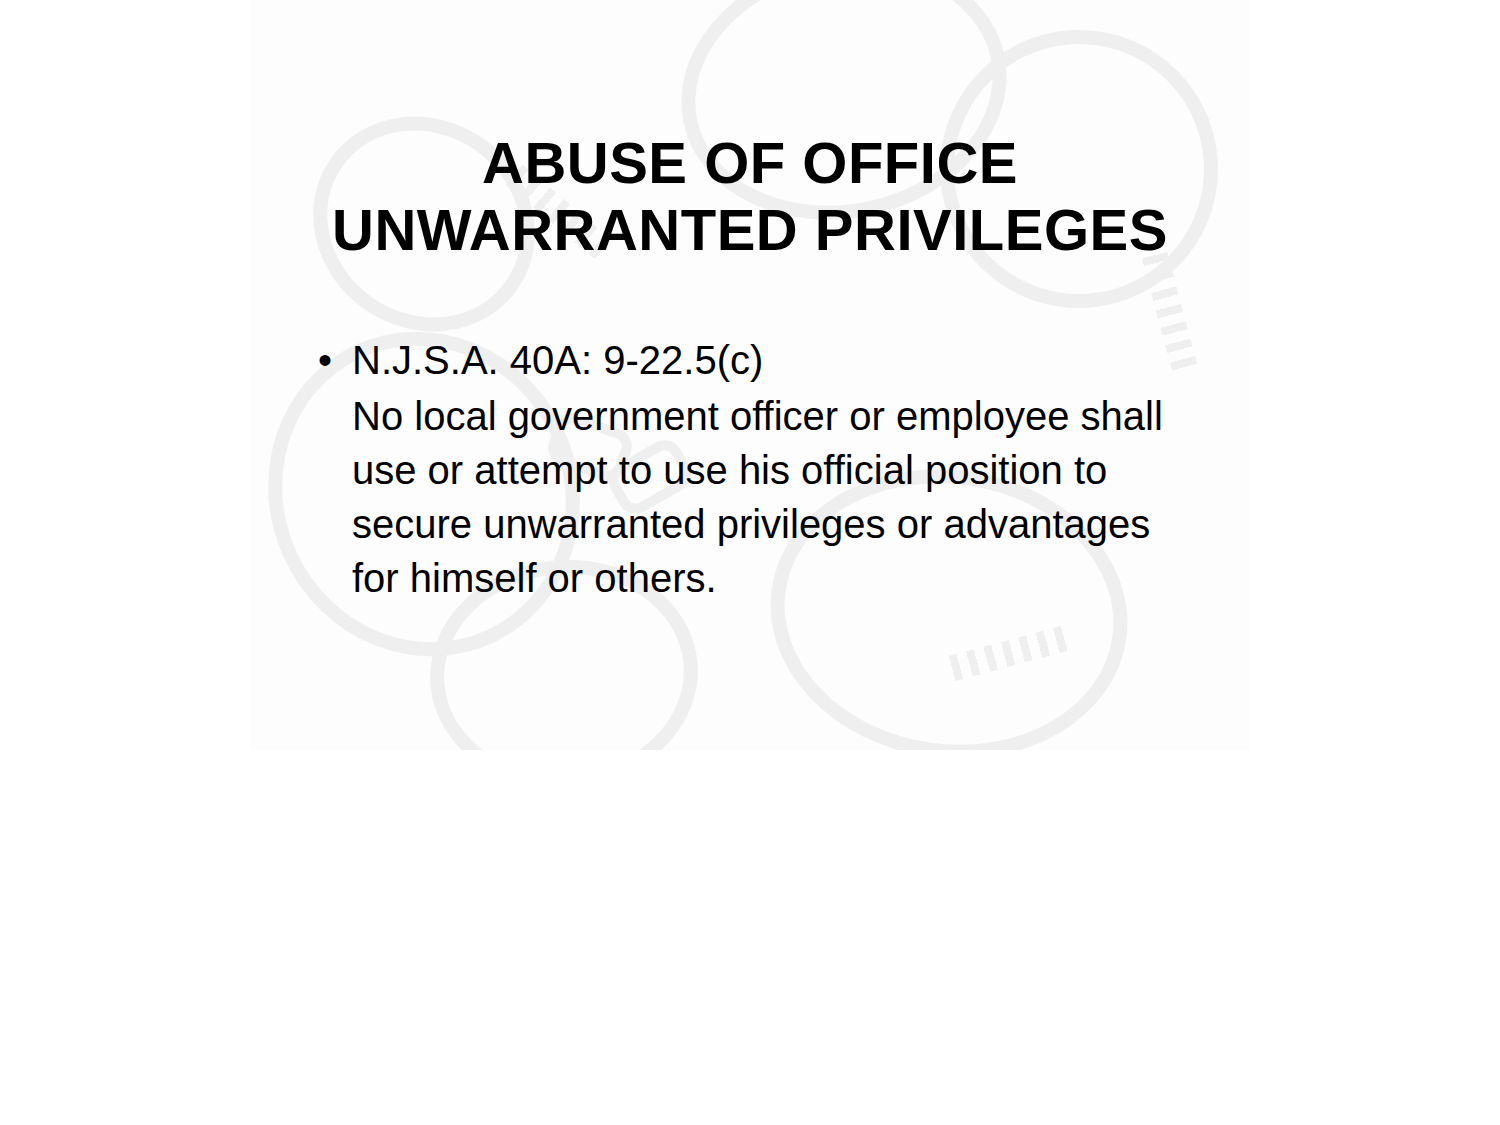ABUSE OF OFFICE
UNWARRANTED PRIVILEGES
N.J.S.A. 40A: 9-22.5(c) No local government officer or employee shall use or attempt to use his official position to secure unwarranted privileges or advantages for himself or others.